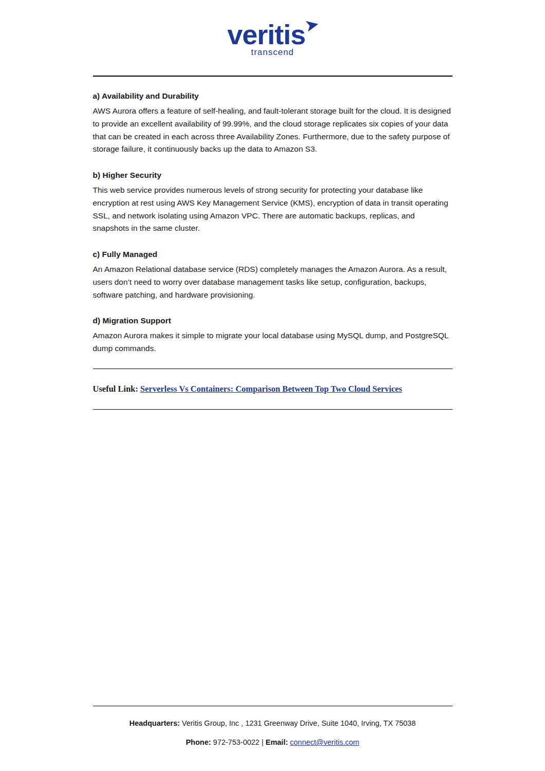veritis➤
transcend
a) Availability and Durability
AWS Aurora offers a feature of self-healing, and fault-tolerant storage built for the cloud. It is designed to provide an excellent availability of 99.99%, and the cloud storage replicates six copies of your data that can be created in each across three Availability Zones. Furthermore, due to the safety purpose of storage failure, it continuously backs up the data to Amazon S3.
b) Higher Security
This web service provides numerous levels of strong security for protecting your database like encryption at rest using AWS Key Management Service (KMS), encryption of data in transit operating SSL, and network isolating using Amazon VPC. There are automatic backups, replicas, and snapshots in the same cluster.
c) Fully Managed
An Amazon Relational database service (RDS) completely manages the Amazon Aurora. As a result, users don’t need to worry over database management tasks like setup, configuration, backups, software patching, and hardware provisioning.
d) Migration Support
Amazon Aurora makes it simple to migrate your local database using MySQL dump, and PostgreSQL dump commands.
Useful Link: Serverless Vs Containers: Comparison Between Top Two Cloud Services
Headquarters: Veritis Group, Inc , 1231 Greenway Drive, Suite 1040, Irving, TX 75038
Phone: 972-753-0022 | Email: connect@veritis.com